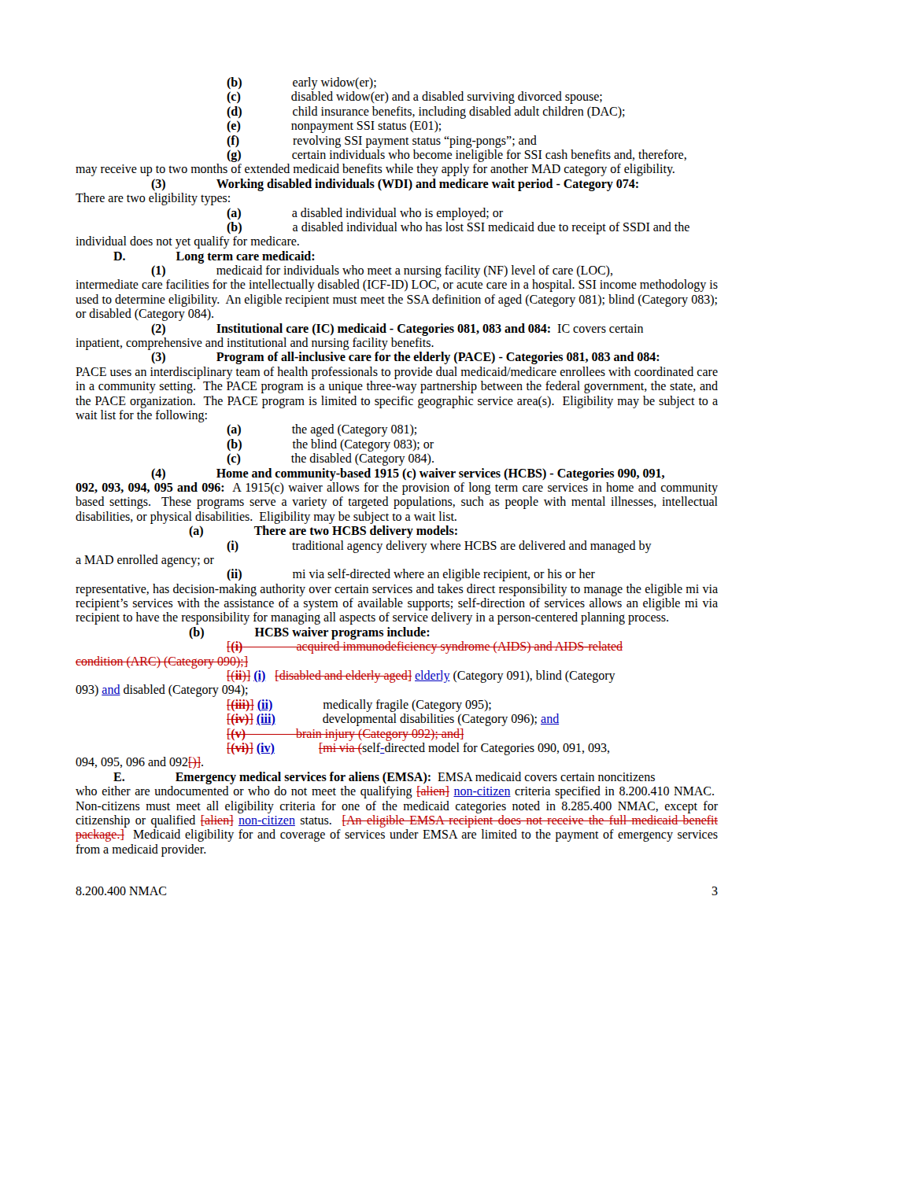(b) early widow(er);
(c) disabled widow(er) and a disabled surviving divorced spouse;
(d) child insurance benefits, including disabled adult children (DAC);
(e) nonpayment SSI status (E01);
(f) revolving SSI payment status “ping-pongs”; and
(g) certain individuals who become ineligible for SSI cash benefits and, therefore,
may receive up to two months of extended medicaid benefits while they apply for another MAD category of eligibility.
(3) Working disabled individuals (WDI) and medicare wait period - Category 074:
There are two eligibility types:
(a) a disabled individual who is employed; or
(b) a disabled individual who has lost SSI medicaid due to receipt of SSDI and the
individual does not yet qualify for medicare.
D. Long term care medicaid:
(1) medicaid for individuals who meet a nursing facility (NF) level of care (LOC),
intermediate care facilities for the intellectually disabled (ICF-ID) LOC, or acute care in a hospital. SSI income methodology is used to determine eligibility. An eligible recipient must meet the SSA definition of aged (Category 081); blind (Category 083); or disabled (Category 084).
(2) Institutional care (IC) medicaid - Categories 081, 083 and 084: IC covers certain
inpatient, comprehensive and institutional and nursing facility benefits.
(3) Program of all-inclusive care for the elderly (PACE) - Categories 081, 083 and 084:
PACE uses an interdisciplinary team of health professionals to provide dual medicaid/medicare enrollees with coordinated care in a community setting. The PACE program is a unique three-way partnership between the federal government, the state, and the PACE organization. The PACE program is limited to specific geographic service area(s). Eligibility may be subject to a wait list for the following:
(a) the aged (Category 081);
(b) the blind (Category 083); or
(c) the disabled (Category 084).
(4) Home and community-based 1915 (c) waiver services (HCBS) - Categories 090, 091,
092, 093, 094, 095 and 096: A 1915(c) waiver allows for the provision of long term care services in home and community based settings. These programs serve a variety of targeted populations, such as people with mental illnesses, intellectual disabilities, or physical disabilities. Eligibility may be subject to a wait list.
(a) There are two HCBS delivery models:
(i) traditional agency delivery where HCBS are delivered and managed by
a MAD enrolled agency; or
(ii) mi via self-directed where an eligible recipient, or his or her
representative, has decision-making authority over certain services and takes direct responsibility to manage the eligible mi via recipient’s services with the assistance of a system of available supports; self-direction of services allows an eligible mi via recipient to have the responsibility for managing all aspects of service delivery in a person-centered planning process.
(b) HCBS waiver programs include:
[(i) acquired immunodeficiency syndrome (AIDS) and AIDS-related
condition (ARC) (Category 090);]
[(ii)] (i) [disabled and elderly aged] elderly (Category 091), blind (Category
093) and disabled (Category 094);
[(iii)] (ii) medically fragile (Category 095);
[(iv)] (iii) developmental disabilities (Category 096); and
[(v) brain injury (Category 092); and]
[(vi)] (iv) [mi via (self-directed model for Categories 090, 091, 093,
094, 095, 096 and 092[)].
E. Emergency medical services for aliens (EMSA): EMSA medicaid covers certain noncitizens
who either are undocumented or who do not meet the qualifying [alien] non-citizen criteria specified in 8.200.410 NMAC. Non-citizens must meet all eligibility criteria for one of the medicaid categories noted in 8.285.400 NMAC, except for citizenship or qualified [alien] non-citizen status. [An eligible EMSA recipient does not receive the full medicaid benefit package.] Medicaid eligibility for and coverage of services under EMSA are limited to the payment of emergency services from a medicaid provider.
8.200.400 NMAC 3